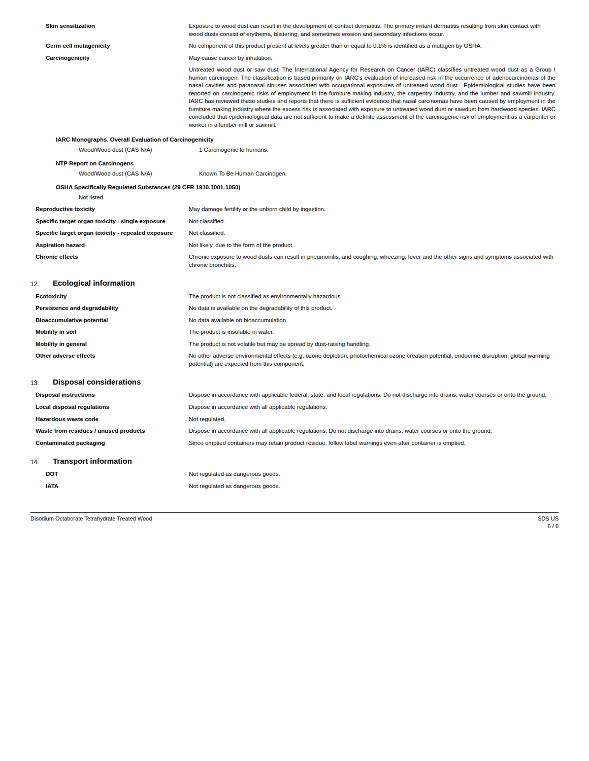| Skin sensitization | Exposure to wood dust can result in the development of contact dermatitis. The primary irritant dermatitis resulting from skin contact with wood dusts consist of erythema, blistering, and sometimes erosion and secondary infections occur. |
| Germ cell mutagenicity | No component of this product present at levels greater than or equal to 0.1% is identified as a mutagen by OSHA. |
| Carcinogenicity | May cause cancer by inhalation. |
| | Untreated wood dust or saw dust: The International Agency for Research on Cancer (IARC) classifies untreated wood dust as a Group I human carcinogen. The classification is based primarily on IARC's evaluation of increased risk in the occurrence of adenocarcinomas of the nasal cavities and paranasal sinuses associated with occupational exposures of untreated wood dust. Epidemiological studies have been reported on carcinogenic risks of employment in the furniture-making industry, the carpentry industry, and the lumber and sawmill industry. IARC has reviewed these studies and reports that there is sufficient evidence that nasal carcinomas have been caused by employment in the furniture-making industry where the excess risk is associated with exposure to untreated wood dust or sawdust from hardwood species. IARC concluded that epidemiological data are not sufficient to make a definite assessment of the carcinogenic risk of employment as a carpenter or worker in a lumber mill or sawmill. |
IARC Monographs. Overall Evaluation of Carcinogenicity
| Wood/Wood dust (CAS N/A) | 1 Carcinogenic to humans. |
NTP Report on Carcinogens
| Wood/Wood dust (CAS N/A) | Known To Be Human Carcinogen. |
OSHA Specifically Regulated Substances (29 CFR 1910.1001-1050)
| Not listed. |
| Reproductive toxicity | May damage fertility or the unborn child by ingestion. |
| Specific target organ toxicity - single exposure | Not classified. |
| Specific target organ toxicity - repeated exposure | Not classified. |
| Aspiration hazard | Not likely, due to the form of the product. |
| Chronic effects | Chronic exposure to wood dusts can result in pneumonitis, and coughing, wheezing, fever and the other signs and symptoms associated with chronic bronchitis. |
| 12. | Ecological information |
| Ecotoxicity | The product is not classified as environmentally hazardous. |
| Persistence and degradability | No data is available on the degradability of this product. |
| Bioaccumulative potential | No data available on bioaccumulation. |
| Mobility in soil | The product is insoluble in water. |
| Mobility in general | The product is not volatile but may be spread by dust-raising handling. |
| Other adverse effects | No other adverse environmental effects (e.g. ozone depletion, photochemical ozone creation potential, endocrine disruption, global warming potential) are expected from this component. |
| 13. | Disposal considerations |
| Disposal instructions | Dispose in accordance with applicable federal, state, and local regulations. Do not discharge into drains, water courses or onto the ground. |
| Local disposal regulations | Dispose in accordance with all applicable regulations. |
| Hazardous waste code | Not regulated. |
| Waste from residues / unused products | Dispose in accordance with all applicable regulations. Do not discharge into drains, water courses or onto the ground. |
| Contaminated packaging | Since emptied containers may retain product residue, follow label warnings even after container is emptied. |
| 14. | Transport information |
| DOT | Not regulated as dangerous goods. |
| IATA | Not regulated as dangerous goods. |
Disodium Octaborate Tetrahydrate Treated Wood
SDS US
6 / 6